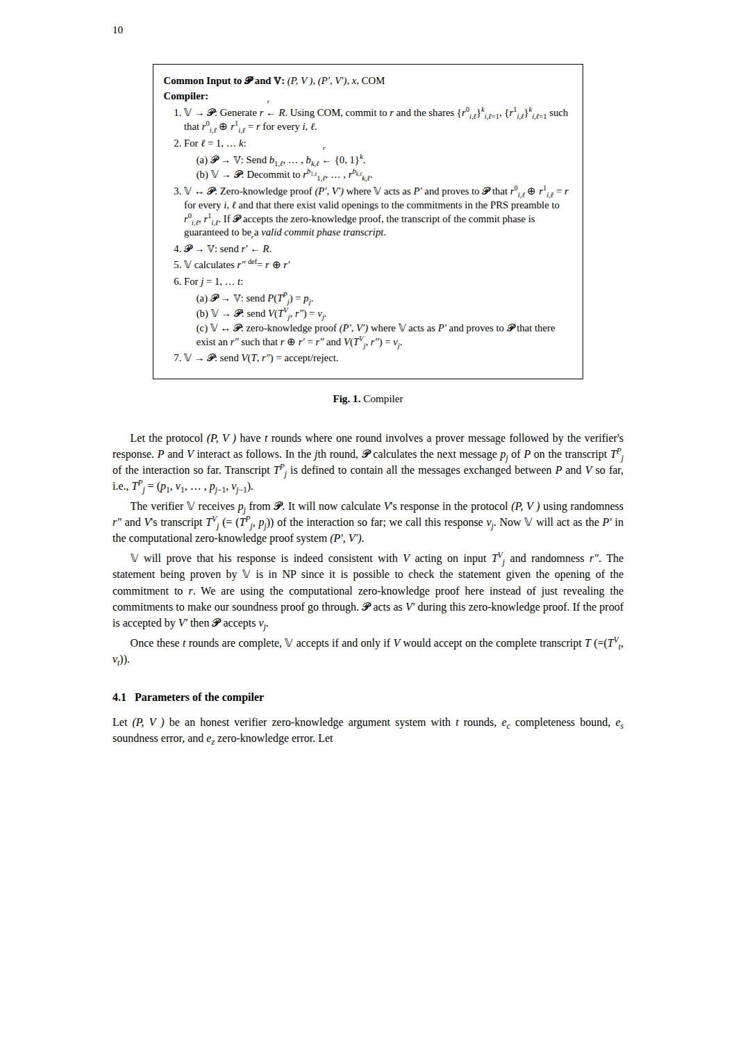10
Common Input to 𝓟 and 𝕍: (P, V ), (P′, V′), x, COM
Compiler:
𝕍 → 𝓟: Generate r ←r R. Using COM, commit to r and the shares {r0i,ℓ}ki,ℓ=1, {r1i,ℓ}ki,ℓ=1 such that r0i,ℓ ⊕ r1i,ℓ = r for every i, ℓ.
For ℓ = 1, … k:
𝓟 → 𝕍: Send b1,ℓ, … , bk,ℓ ←r {0, 1}k.
𝕍 → 𝓟: Decommit to rb1,ℓ1,ℓ, … , rbk,ℓk,ℓ.
𝕍 ↔ 𝓟: Zero-knowledge proof (P′, V′) where 𝕍 acts as P′ and proves to 𝓟 that r0i,ℓ ⊕ r1i,ℓ = r for every i, ℓ and that there exist valid openings to the commitments in the PRS preamble to r0i,ℓ, r1i,ℓ. If 𝓟 accepts the zero-knowledge proof, the transcript of the commit phase is guaranteed to be a valid commit phase transcript.
𝓟 → 𝕍: send r′ ←r R.
𝕍 calculates r″ def= r ⊕ r′
For j = 1, … t:
𝓟 → 𝕍: send P(TPj) = pj.
𝕍 → 𝓟: send V(TVj, r″) = vj.
𝕍 ↔ 𝓟: zero-knowledge proof (P′, V′) where 𝕍 acts as P′ and proves to 𝓟 that there exist an r″ such that r ⊕ r′ = r″ and V(TVj, r″) = vj.
𝕍 → 𝓟: send V(T, r″) = accept/reject.
Fig. 1. Compiler
Let the protocol (P, V ) have t rounds where one round involves a prover message followed by the verifier's response. P and V interact as follows. In the jth round, 𝓟 calculates the next message pj of P on the transcript TPj of the interaction so far. Transcript TPj is defined to contain all the messages exchanged between P and V so far, i.e., TPj = (p1, v1, … , pj−1, vj−1).
The verifier 𝕍 receives pj from 𝓟. It will now calculate V's response in the protocol (P, V ) using randomness r″ and V's transcript TVj (= (TPj, pj)) of the interaction so far; we call this response vj. Now 𝕍 will act as the P′ in the computational zero-knowledge proof system (P′, V′).
𝕍 will prove that his response is indeed consistent with V acting on input TVj and randomness r″. The statement being proven by 𝕍 is in NP since it is possible to check the statement given the opening of the commitment to r. We are using the computational zero-knowledge proof here instead of just revealing the commitments to make our soundness proof go through. 𝓟 acts as V′ during this zero-knowledge proof. If the proof is accepted by V′ then 𝓟 accepts vj.
Once these t rounds are complete, 𝕍 accepts if and only if V would accept on the complete transcript T (=(TVt, vt)).
4.1 Parameters of the compiler
Let (P, V ) be an honest verifier zero-knowledge argument system with t rounds, ec completeness bound, es soundness error, and ez zero-knowledge error. Let